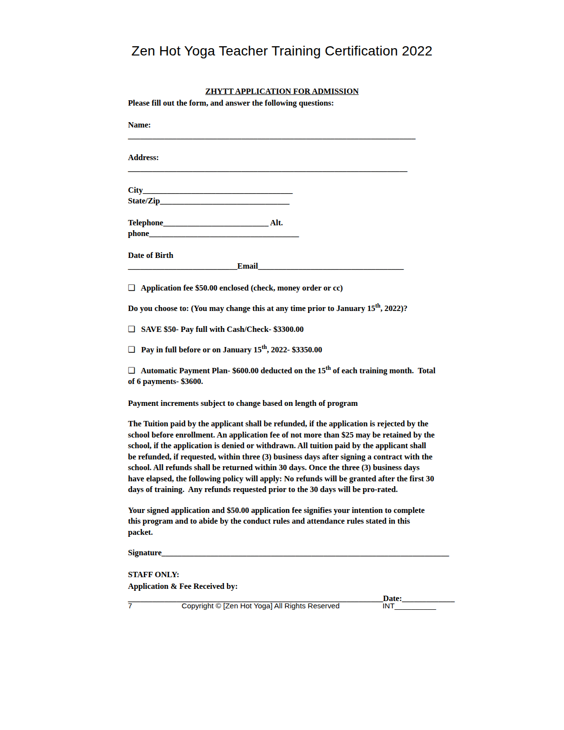Zen Hot Yoga Teacher Training Certification 2022
ZHYTT APPLICATION FOR ADMISSION
Please fill out the form, and answer the following questions:
Name: _______________________________________________________________________
Address: _____________________________________________________________________
City_____________________________________ State/Zip________________________________
Telephone__________________________ Alt. phone_____________________________________
Date of Birth ___________________________Email____________________________________
❑ Application fee $50.00 enclosed (check, money order or cc)
Do you choose to: (You may change this at any time prior to January 15th, 2022)?
❑ SAVE $50- Pay full with Cash/Check- $3300.00
❑ Pay in full before or on January 15th, 2022- $3350.00
❑ Automatic Payment Plan- $600.00 deducted on the 15th of each training month. Total of 6 payments- $3600.
Payment increments subject to change based on length of program
The Tuition paid by the applicant shall be refunded, if the application is rejected by the school before enrollment. An application fee of not more than $25 may be retained by the school, if the application is denied or withdrawn. All tuition paid by the applicant shall be refunded, if requested, within three (3) business days after signing a contract with the school. All refunds shall be returned within 30 days. Once the three (3) business days have elapsed, the following policy will apply: No refunds will be granted after the first 30 days of training. Any refunds requested prior to the 30 days will be pro-rated.
Your signed application and $50.00 application fee signifies your intention to complete this program and to abide by the conduct rules and attendance rules stated in this packet.
Signature_______________________________________________________________________
STAFF ONLY: Application & Fee Received by: _______________________________________________________________Date:_____________
7 Copyright © [Zen Hot Yoga] All Rights Reserved INT__________